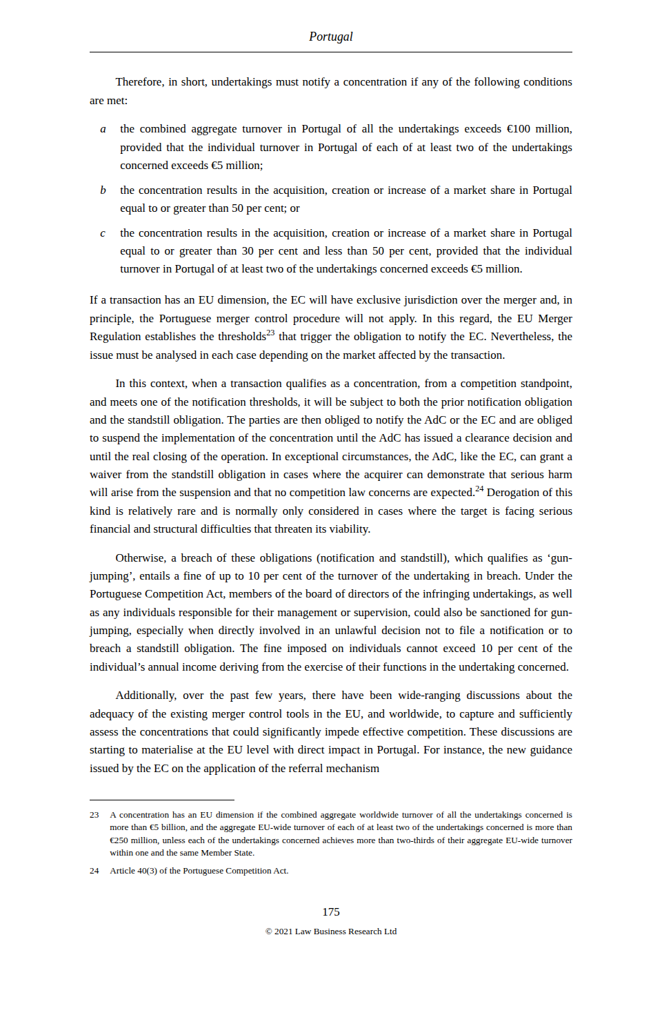Portugal
Therefore, in short, undertakings must notify a concentration if any of the following conditions are met:
athe combined aggregate turnover in Portugal of all the undertakings exceeds €100 million, provided that the individual turnover in Portugal of each of at least two of the undertakings concerned exceeds €5 million;
bthe concentration results in the acquisition, creation or increase of a market share in Portugal equal to or greater than 50 per cent; or
cthe concentration results in the acquisition, creation or increase of a market share in Portugal equal to or greater than 30 per cent and less than 50 per cent, provided that the individual turnover in Portugal of at least two of the undertakings concerned exceeds €5 million.
If a transaction has an EU dimension, the EC will have exclusive jurisdiction over the merger and, in principle, the Portuguese merger control procedure will not apply. In this regard, the EU Merger Regulation establishes the thresholds23 that trigger the obligation to notify the EC. Nevertheless, the issue must be analysed in each case depending on the market affected by the transaction.
In this context, when a transaction qualifies as a concentration, from a competition standpoint, and meets one of the notification thresholds, it will be subject to both the prior notification obligation and the standstill obligation. The parties are then obliged to notify the AdC or the EC and are obliged to suspend the implementation of the concentration until the AdC has issued a clearance decision and until the real closing of the operation. In exceptional circumstances, the AdC, like the EC, can grant a waiver from the standstill obligation in cases where the acquirer can demonstrate that serious harm will arise from the suspension and that no competition law concerns are expected.24 Derogation of this kind is relatively rare and is normally only considered in cases where the target is facing serious financial and structural difficulties that threaten its viability.
Otherwise, a breach of these obligations (notification and standstill), which qualifies as ‘gun-jumping’, entails a fine of up to 10 per cent of the turnover of the undertaking in breach. Under the Portuguese Competition Act, members of the board of directors of the infringing undertakings, as well as any individuals responsible for their management or supervision, could also be sanctioned for gun-jumping, especially when directly involved in an unlawful decision not to file a notification or to breach a standstill obligation. The fine imposed on individuals cannot exceed 10 per cent of the individual’s annual income deriving from the exercise of their functions in the undertaking concerned.
Additionally, over the past few years, there have been wide-ranging discussions about the adequacy of the existing merger control tools in the EU, and worldwide, to capture and sufficiently assess the concentrations that could significantly impede effective competition. These discussions are starting to materialise at the EU level with direct impact in Portugal. For instance, the new guidance issued by the EC on the application of the referral mechanism
23 A concentration has an EU dimension if the combined aggregate worldwide turnover of all the undertakings concerned is more than €5 billion, and the aggregate EU-wide turnover of each of at least two of the undertakings concerned is more than €250 million, unless each of the undertakings concerned achieves more than two-thirds of their aggregate EU-wide turnover within one and the same Member State.
24 Article 40(3) of the Portuguese Competition Act.
175
© 2021 Law Business Research Ltd